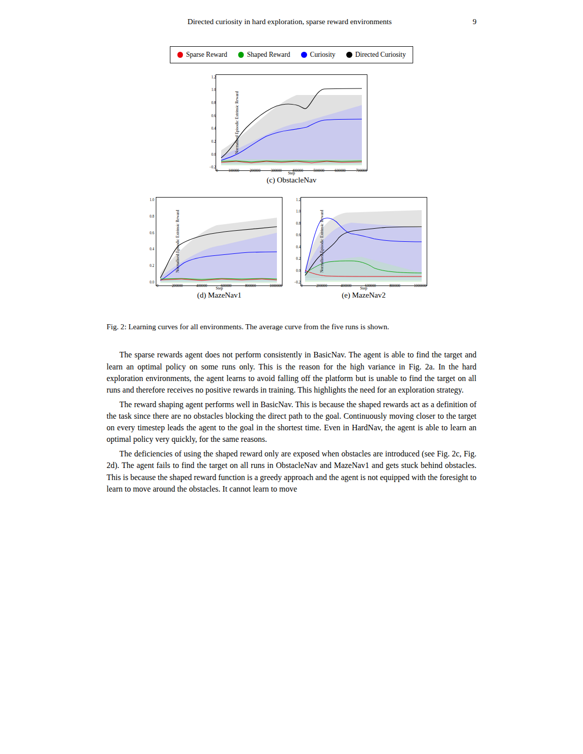Directed curiosity in hard exploration, sparse reward environments 9
Sparse Reward Shaped Reward Curiosity Directed Curiosity
Normalised Episodic Extrinsic Reward
1.21.00.80.60.40.20.0−0.2
0100000200000300000400000500000600000700000
Step
(c) ObstacleNav
Normalised Episodic Extrinsic Reward
1.00.80.60.40.20.0
02000004000006000008000001000000
Step
(d) MazeNav1
Normalised Episodic Extrinsic Reward
1.21.00.80.60.40.20.0−0.2
02000004000006000008000001000000
Step
(e) MazeNav2
Fig. 2: Learning curves for all environments. The average curve from the five runs is shown.
The sparse rewards agent does not perform consistently in BasicNav. The agent is able to find the target and learn an optimal policy on some runs only. This is the reason for the high variance in Fig. 2a. In the hard exploration environments, the agent learns to avoid falling off the platform but is unable to find the target on all runs and therefore receives no positive rewards in training. This highlights the need for an exploration strategy.
The reward shaping agent performs well in BasicNav. This is because the shaped rewards act as a definition of the task since there are no obstacles blocking the direct path to the goal. Continuously moving closer to the target on every timestep leads the agent to the goal in the shortest time. Even in HardNav, the agent is able to learn an optimal policy very quickly, for the same reasons.
The deficiencies of using the shaped reward only are exposed when obstacles are introduced (see Fig. 2c, Fig. 2d). The agent fails to find the target on all runs in ObstacleNav and MazeNav1 and gets stuck behind obstacles. This is because the shaped reward function is a greedy approach and the agent is not equipped with the foresight to learn to move around the obstacles. It cannot learn to move